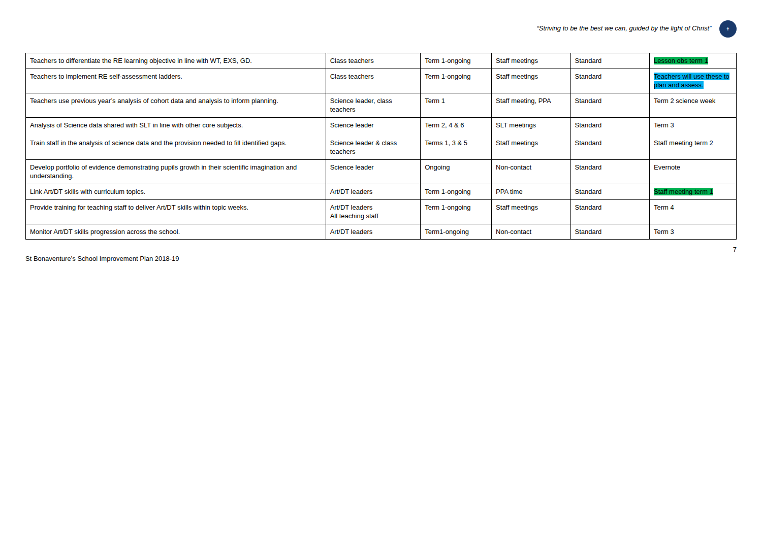“Striving to be the best we can, guided by the light of Christ” ✝
| Teachers to differentiate the RE learning objective in line with WT, EXS, GD. | Class teachers | Term 1-ongoing | Staff meetings | Standard | Lesson obs term 1 |
| Teachers to implement RE self-assessment ladders. | Class teachers | Term 1-ongoing | Staff meetings | Standard | Teachers will use these to plan and assess. |
| Teachers use previous year’s analysis of cohort data and analysis to inform planning. | Science leader, class teachers | Term 1 | Staff meeting, PPA | Standard | Term 2 science week |
| Analysis of Science data shared with SLT in line with other core subjects. Train staff in the analysis of science data and the provision needed to fill identified gaps. | Science leader Science leader & class teachers | Term 2, 4 & 6 Terms 1, 3 & 5 | SLT meetings Staff meetings | Standard Standard | Term 3 Staff meeting term 2 |
| Develop portfolio of evidence demonstrating pupils growth in their scientific imagination and understanding. | Science leader | Ongoing | Non-contact | Standard | Evernote |
| Link Art/DT skills with curriculum topics. | Art/DT leaders | Term 1-ongoing | PPA time | Standard | Staff meeting term 1 |
| Provide training for teaching staff to deliver Art/DT skills within topic weeks. | Art/DT leaders All teaching staff | Term 1-ongoing | Staff meetings | Standard | Term 4 |
| Monitor Art/DT skills progression across the school. | Art/DT leaders | Term1-ongoing | Non-contact | Standard | Term 3 |
7 St Bonaventure’s School Improvement Plan 2018-19